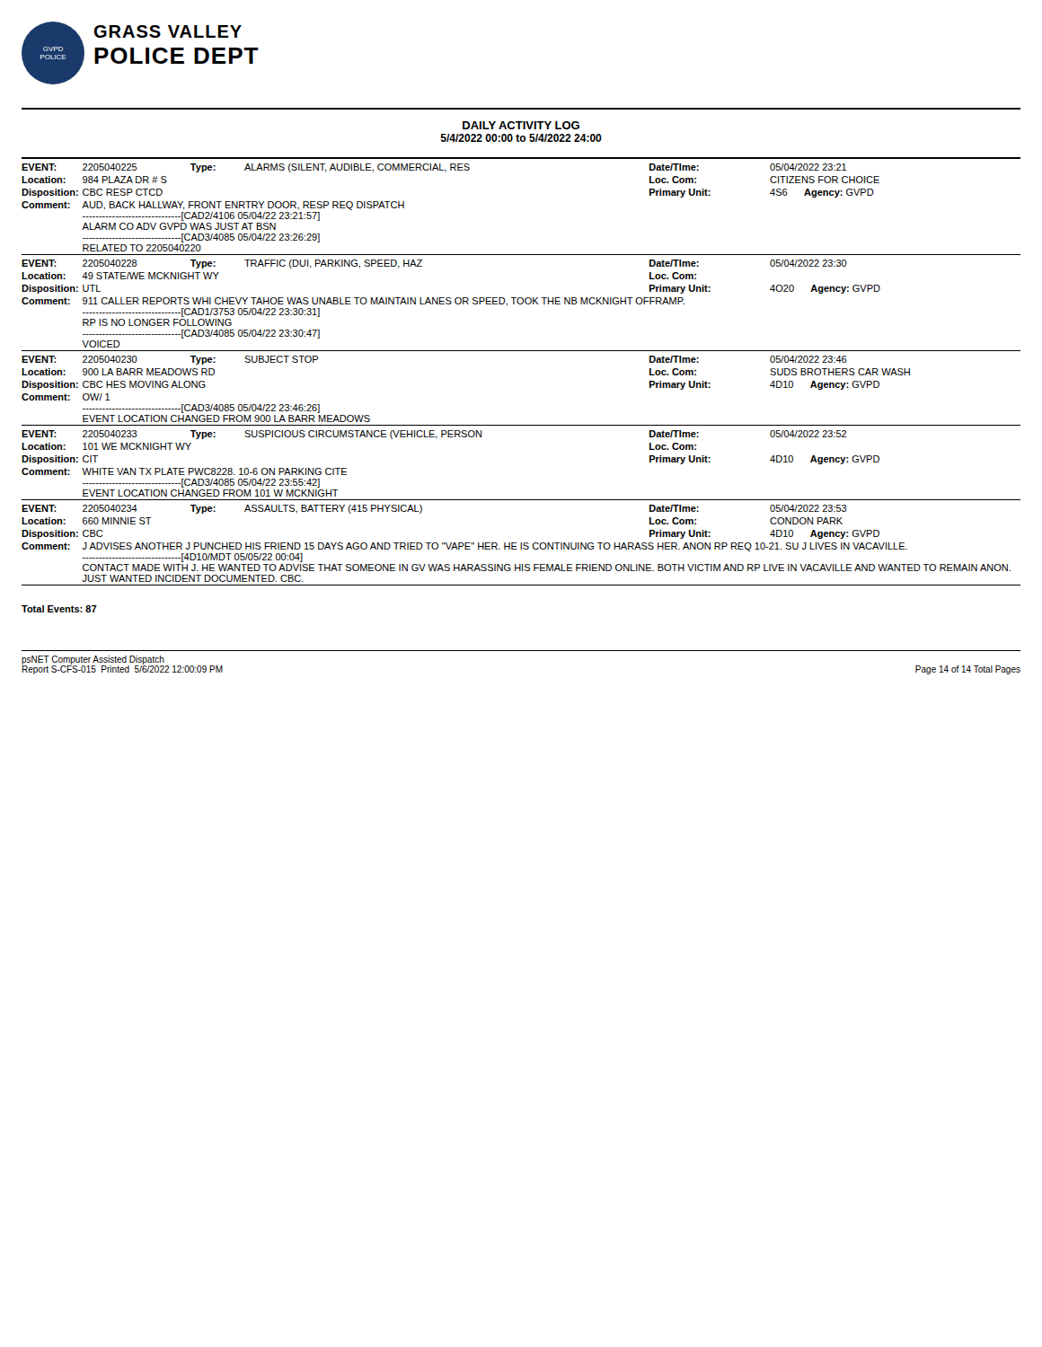GVPD
POLICE
GRASS VALLEY
POLICE DEPT
DAILY ACTIVITY LOG
5/4/2022 00:00 to 5/4/2022 24:00
| EVENT: | 2205040225 | Type: | ALARMS (SILENT, AUDIBLE, COMMERCIAL, RES | Date/TIme: | 05/04/2022 23:21 |
| Location: | 984 PLAZA DR # S | Loc. Com: | CITIZENS FOR CHOICE |
| Disposition: | CBC RESP CTCD | Primary Unit: | 4S6 Agency: GVPD |
| Comment: | AUD, BACK HALLWAY, FRONT ENRTRY DOOR, RESP REQ DISPATCH ------------------------------[CAD2/4106 05/04/22 23:21:57] ALARM CO ADV GVPD WAS JUST AT BSN ------------------------------[CAD3/4085 05/04/22 23:26:29] RELATED TO 2205040220 |
| EVENT: | 2205040228 | Type: | TRAFFIC (DUI, PARKING, SPEED, HAZ | Date/TIme: | 05/04/2022 23:30 |
| Location: | 49 STATE/WE MCKNIGHT WY | Loc. Com: | |
| Disposition: | UTL | Primary Unit: | 4O20 Agency: GVPD |
| Comment: | 911 CALLER REPORTS WHI CHEVY TAHOE WAS UNABLE TO MAINTAIN LANES OR SPEED, TOOK THE NB MCKNIGHT OFFRAMP. ------------------------------[CAD1/3753 05/04/22 23:30:31] RP IS NO LONGER FOLLOWING ------------------------------[CAD3/4085 05/04/22 23:30:47] VOICED |
| EVENT: | 2205040230 | Type: | SUBJECT STOP | Date/TIme: | 05/04/2022 23:46 |
| Location: | 900 LA BARR MEADOWS RD | Loc. Com: | SUDS BROTHERS CAR WASH |
| Disposition: | CBC HES MOVING ALONG | Primary Unit: | 4D10 Agency: GVPD |
| Comment: | OW/ 1 ------------------------------[CAD3/4085 05/04/22 23:46:26] EVENT LOCATION CHANGED FROM 900 LA BARR MEADOWS |
| EVENT: | 2205040233 | Type: | SUSPICIOUS CIRCUMSTANCE (VEHICLE, PERSON | Date/TIme: | 05/04/2022 23:52 |
| Location: | 101 WE MCKNIGHT WY | Loc. Com: | |
| Disposition: | CIT | Primary Unit: | 4D10 Agency: GVPD |
| Comment: | WHITE VAN TX PLATE PWC8228. 10-6 ON PARKING CITE ------------------------------[CAD3/4085 05/04/22 23:55:42] EVENT LOCATION CHANGED FROM 101 W MCKNIGHT |
| EVENT: | 2205040234 | Type: | ASSAULTS, BATTERY (415 PHYSICAL) | Date/TIme: | 05/04/2022 23:53 |
| Location: | 660 MINNIE ST | Loc. Com: | CONDON PARK |
| Disposition: | CBC | Primary Unit: | 4D10 Agency: GVPD |
| Comment: | J ADVISES ANOTHER J PUNCHED HIS FRIEND 15 DAYS AGO AND TRIED TO "VAPE" HER. HE IS CONTINUING TO HARASS HER. ANON RP REQ 10-21. SU J LIVES IN VACAVILLE. ------------------------------[4D10/MDT 05/05/22 00:04] CONTACT MADE WITH J. HE WANTED TO ADVISE THAT SOMEONE IN GV WAS HARASSING HIS FEMALE FRIEND ONLINE. BOTH VICTIM AND RP LIVE IN VACAVILLE AND WANTED TO REMAIN ANON. JUST WANTED INCIDENT DOCUMENTED. CBC. |
Total Events: 87
psNET Computer Assisted Dispatch
Report S-CFS-015 Printed 5/6/2022 12:00:09 PM
Page 14 of 14 Total Pages